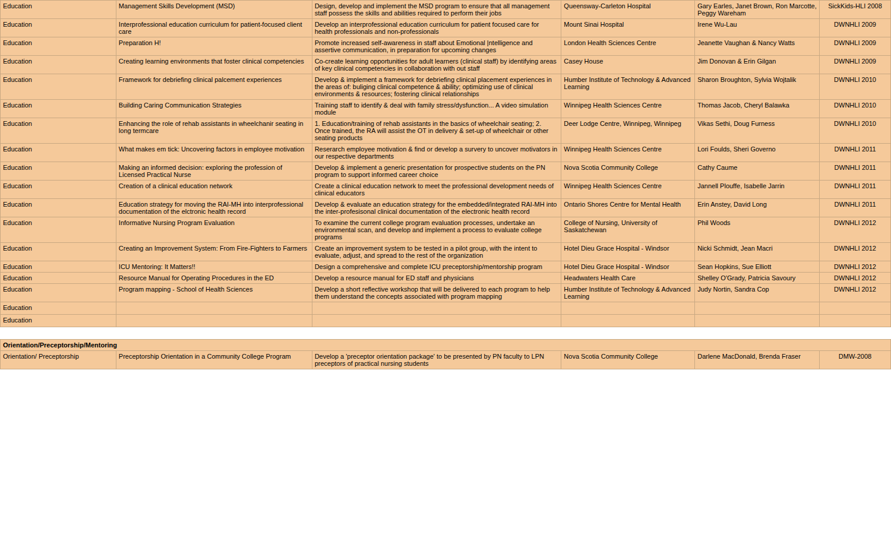| Education | Management Skills Development (MSD) | Design, develop and implement the MSD program to ensure that all management staff possess the skills and abilities required to perform their jobs | Queensway-Carleton Hospital | Gary Earles, Janet Brown, Ron Marcotte, Peggy Wareham | SickKids-HLI 2008 |
| Education | Interprofessional education curriculum for patient-focused client care | Develop an interprofessional education curriculum for patient focused care for health professionals and non-professionals | Mount Sinai Hospital | Irene Wu-Lau | DWNHLI 2009 |
| Education | Preparation H! | Promote increased self-awareness in staff about Emotional /ntelligence and assertive communication, in preparation for upcoming changes | London Health Sciences Centre | Jeanette Vaughan & Nancy Watts | DWNHLI 2009 |
| Education | Creating learning environments that foster clinical competencies | Co-create learning opportunities for adult learners (clinical staff) by identifying areas of key clinical competencies in collaboration with out staff | Casey House | Jim Donovan & Erin Gilgan | DWNHLI 2009 |
| Education | Framework for debriefing clinical palcement experiences | Develop & implement a framework for debriefing clinical placement experiences in the areas of: buliging clinical competence & ability; optimizing use of clinical environments & resources; fostering clinical relationships | Humber Institute of Technology & Advanced Learning | Sharon Broughton, Sylvia Wojtalik | DWNHLI 2010 |
| Education | Building Caring Communication Strategies | Training staff to identify & deal with family stress/dysfunction... A video simulation module | Winnipeg Health Sciences Centre | Thomas Jacob, Cheryl Balawka | DWNHLI 2010 |
| Education | Enhancing the role of rehab assistants in wheelchanir seating in long termcare | 1. Education/training of rehab assistants in the basics of wheelchair seating; 2. Once trained, the RA will assist the OT in delivery & set-up of wheelchair or other seating products | Deer Lodge Centre, Winnipeg, Winnipeg | Vikas Sethi, Doug Furness | DWNHLI 2010 |
| Education | What makes em tick: Uncovering factors in employee motivation | Reserarch employee motivation & find or develop a survery to uncover motivators in our respective departments | Winnipeg Health Sciences Centre | Lori Foulds, Sheri Governo | DWNHLI 2011 |
| Education | Making an informed decision: exploring the profession of Licensed Practical Nurse | Develop & implement a generic presentation for prospective students on the PN program to support informed career choice | Nova Scotia Community College | Cathy Caume | DWNHLI 2011 |
| Education | Creation of a clinical education network | Create a clinical education network to meet the professional development needs of clinical educators | Winnipeg Health Sciences Centre | Jannell Plouffe, Isabelle Jarrin | DWNHLI 2011 |
| Education | Education strategy for moving the RAI-MH into interprofessional documentation of the elctronic health record | Develop & evaluate an education strategy for the embedded/integrated RAI-MH into the inter-profesisonal clinical documentation of the electronic health record | Ontario Shores Centre for Mental Health | Erin Anstey, David Long | DWNHLI 2011 |
| Education | Informative Nursing Program Evaluation | To examine the current college program evaluation processes, undertake an environmental scan, and develop and implement a process to evaluate college programs | College of Nursing, University of Saskatchewan | Phil Woods | DWNHLI 2012 |
| Education | Creating an Improvement System: From Fire-Fighters to Farmers | Create an improvement system to be tested in a pilot group, with the intent to evaluate, adjust, and spread to the rest of the organization | Hotel Dieu Grace Hospital - Windsor | Nicki Schmidt, Jean Macri | DWNHLI 2012 |
| Education | ICU Mentoring: It Matters!! | Design a comprehensive and complete ICU preceptorship/mentorship program | Hotel Dieu Grace Hospital - Windsor | Sean Hopkins, Sue Elliott | DWNHLI 2012 |
| Education | Resource Manual for Operating Procedures in the ED | Develop a resource manual for ED staff and physicians | Headwaters Health Care | Shelley O'Grady, Patricia Savoury | DWNHLI 2012 |
| Education | Program mapping - School of Health Sciences | Develop a short reflective workshop that will be delivered to each program to help them understand the concepts associated with program mapping | Humber Institute of Technology & Advanced Learning | Judy Nortin, Sandra Cop | DWNHLI 2012 |
| Education | | | | | |
| Education | | | | | |
| Orientation/Preceptorship/Mentoring |
| Orientation/ Preceptorship | Preceptorship Orientation in a Community College Program | Develop a 'preceptor orientation package' to be presented by PN faculty to LPN preceptors of practical nursing students | Nova Scotia Community College | Darlene MacDonald, Brenda Fraser | DMW-2008 |